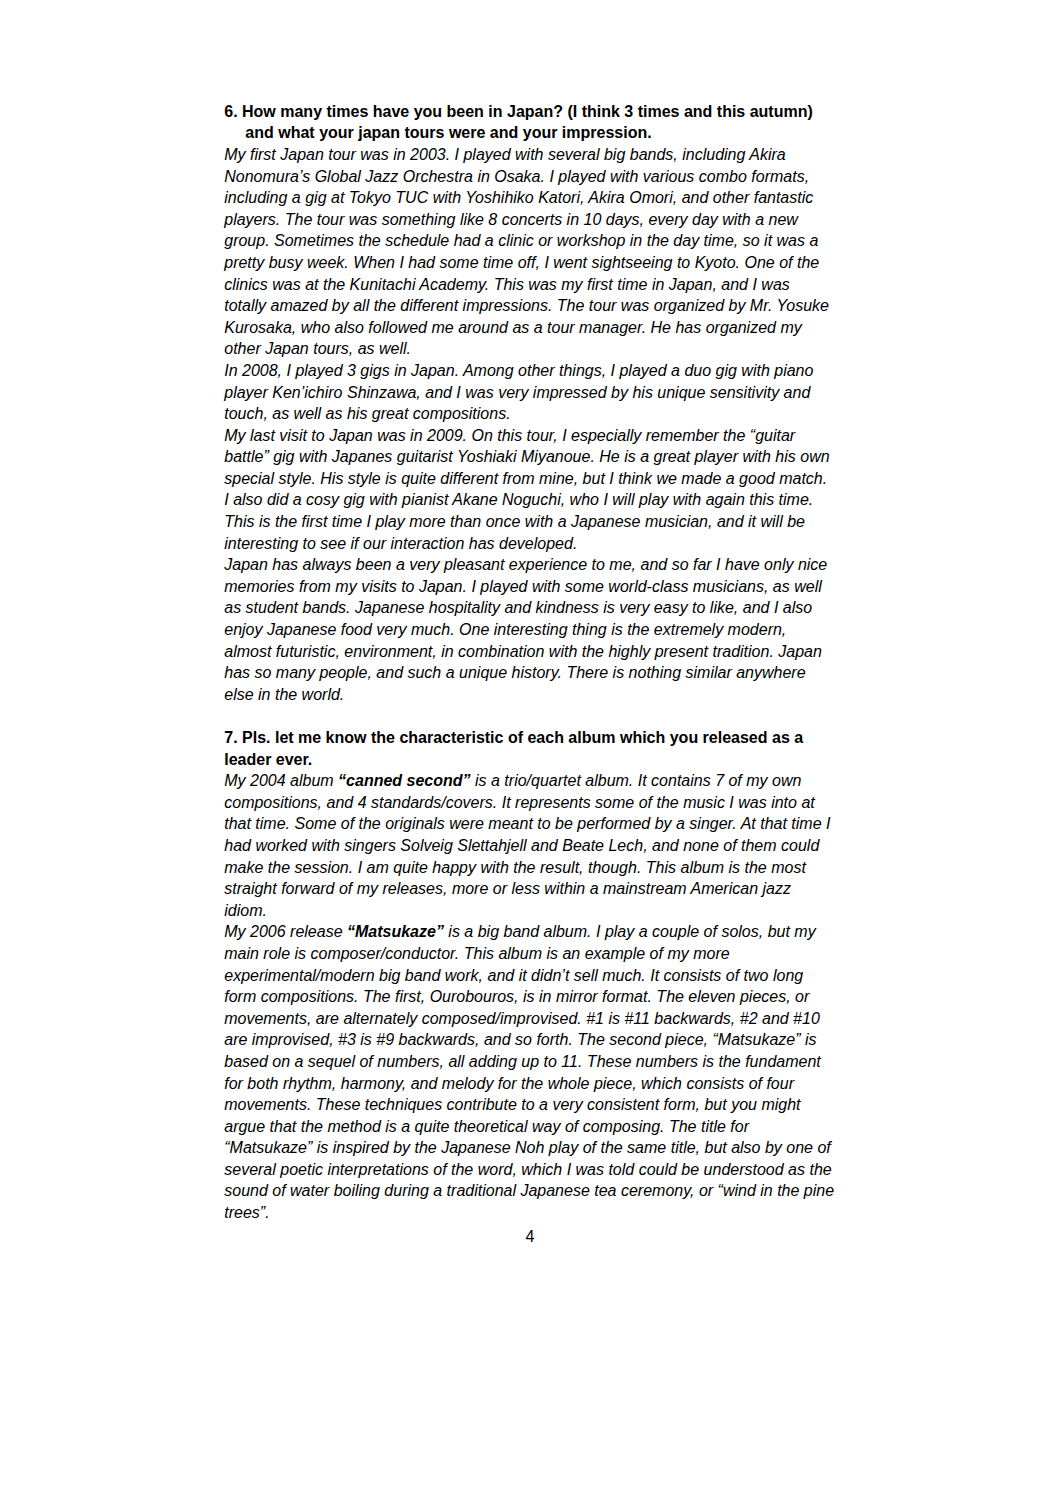6. How many times have you been in Japan? (I think 3 times and this autumn) and what your japan tours were and your impression.
My first Japan tour was in 2003. I played with several big bands, including Akira Nonomura’s Global Jazz Orchestra in Osaka. I played with various combo formats, including a gig at Tokyo TUC with Yoshihiko Katori, Akira Omori, and other fantastic players. The tour was something like 8 concerts in 10 days, every day with a new group. Sometimes the schedule had a clinic or workshop in the day time, so it was a pretty busy week. When I had some time off, I went sightseeing to Kyoto. One of the clinics was at the Kunitachi Academy. This was my first time in Japan, and I was totally amazed by all the different impressions. The tour was organized by Mr. Yosuke Kurosaka, who also followed me around as a tour manager. He has organized my other Japan tours, as well.
In 2008, I played 3 gigs in Japan. Among other things, I played a duo gig with piano player Ken’ichiro Shinzawa, and I was very impressed by his unique sensitivity and touch, as well as his great compositions.
My last visit to Japan was in 2009. On this tour, I especially remember the “guitar battle” gig with Japanes guitarist Yoshiaki Miyanoue. He is a great player with his own special style. His style is quite different from mine, but I think we made a good match. I also did a cosy gig with pianist Akane Noguchi, who I will play with again this time. This is the first time I play more than once with a Japanese musician, and it will be interesting to see if our interaction has developed.
Japan has always been a very pleasant experience to me, and so far I have only nice memories from my visits to Japan. I played with some world-class musicians, as well as student bands. Japanese hospitality and kindness is very easy to like, and I also enjoy Japanese food very much. One interesting thing is the extremely modern, almost futuristic, environment, in combination with the highly present tradition. Japan has so many people, and such a unique history. There is nothing similar anywhere else in the world.
7. Pls. let me know the characteristic of each album which you released as a leader ever.
My 2004 album “canned second” is a trio/quartet album. It contains 7 of my own compositions, and 4 standards/covers. It represents some of the music I was into at that time. Some of the originals were meant to be performed by a singer. At that time I had worked with singers Solveig Slettahjell and Beate Lech, and none of them could make the session. I am quite happy with the result, though. This album is the most straight forward of my releases, more or less within a mainstream American jazz idiom.
My 2006 release “Matsukaze” is a big band album. I play a couple of solos, but my main role is composer/conductor. This album is an example of my more experimental/modern big band work, and it didn’t sell much. It consists of two long form compositions. The first, Ourobouros, is in mirror format. The eleven pieces, or movements, are alternately composed/improvised. #1 is #11 backwards, #2 and #10 are improvised, #3 is #9 backwards, and so forth. The second piece, “Matsukaze” is based on a sequel of numbers, all adding up to 11. These numbers is the fundament for both rhythm, harmony, and melody for the whole piece, which consists of four movements. These techniques contribute to a very consistent form, but you might argue that the method is a quite theoretical way of composing. The title for “Matsukaze” is inspired by the Japanese Noh play of the same title, but also by one of several poetic interpretations of the word, which I was told could be understood as the sound of water boiling during a traditional Japanese tea ceremony, or “wind in the pine trees”.
4